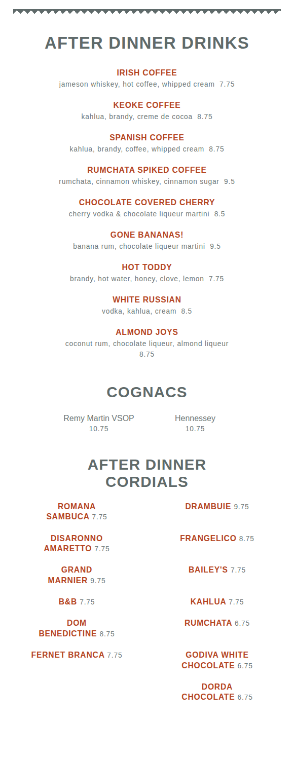After Dinner Drinks
Irish Coffee jameson whiskey, hot coffee, whipped cream 7.75
Keoke Coffee kahlua, brandy, creme de cocoa 8.75
Spanish Coffee kahlua, brandy, coffee, whipped cream 8.75
Rumchata Spiked Coffee rumchata, cinnamon whiskey, cinnamon sugar 9.5
Chocolate Covered Cherry cherry vodka & chocolate liqueur martini 8.5
Gone Bananas! banana rum, chocolate liqueur martini 9.5
Hot Toddy brandy, hot water, honey, clove, lemon 7.75
White Russian vodka, kahlua, cream 8.5
Almond Joys coconut rum, chocolate liqueur, almond liqueur
8.75
Cognacs
Remy Martin VSOP 10.75
Hennessey 10.75
After Dinner
Cordials
Romana
Sambuca 7.75
Drambuie 9.75
Disaronno
Amaretto 7.75
Frangelico 8.75
Grand
Marnier 9.75
Bailey's 7.75
B&B 7.75
Kahlua 7.75
Dom
Benedictine 8.75
Rumchata 6.75
Fernet Branca 7.75
Godiva White
Chocolate 6.75
Dorda
Chocolate 6.75